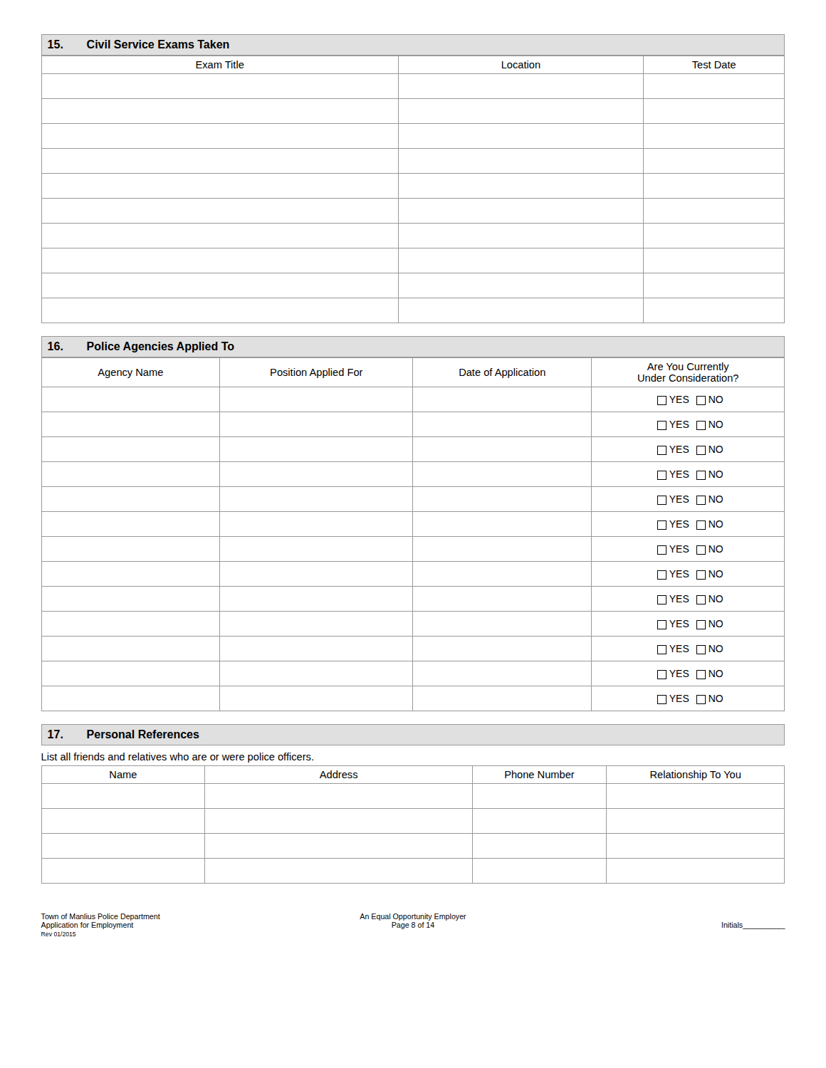15. Civil Service Exams Taken
| Exam Title | Location | Test Date |
| --- | --- | --- |
16. Police Agencies Applied To
| Agency Name | Position Applied For | Date of Application | Are You Currently Under Consideration? |
| --- | --- | --- | --- |
| | | | YES NO |
| | | | YES NO |
| | | | YES NO |
| | | | YES NO |
| | | | YES NO |
| | | | YES NO |
| | | | YES NO |
| | | | YES NO |
| | | | YES NO |
| | | | YES NO |
| | | | YES NO |
| | | | YES NO |
| | | | YES NO |
17. Personal References
List all friends and relatives who are or were police officers.
| Name | Address | Phone Number | Relationship To You |
| --- | --- | --- | --- |
| Town of Manlius Police Department Application for Employment Rev 01/2015 | An Equal Opportunity Employer Page 8 of 14 | Initials__________ |